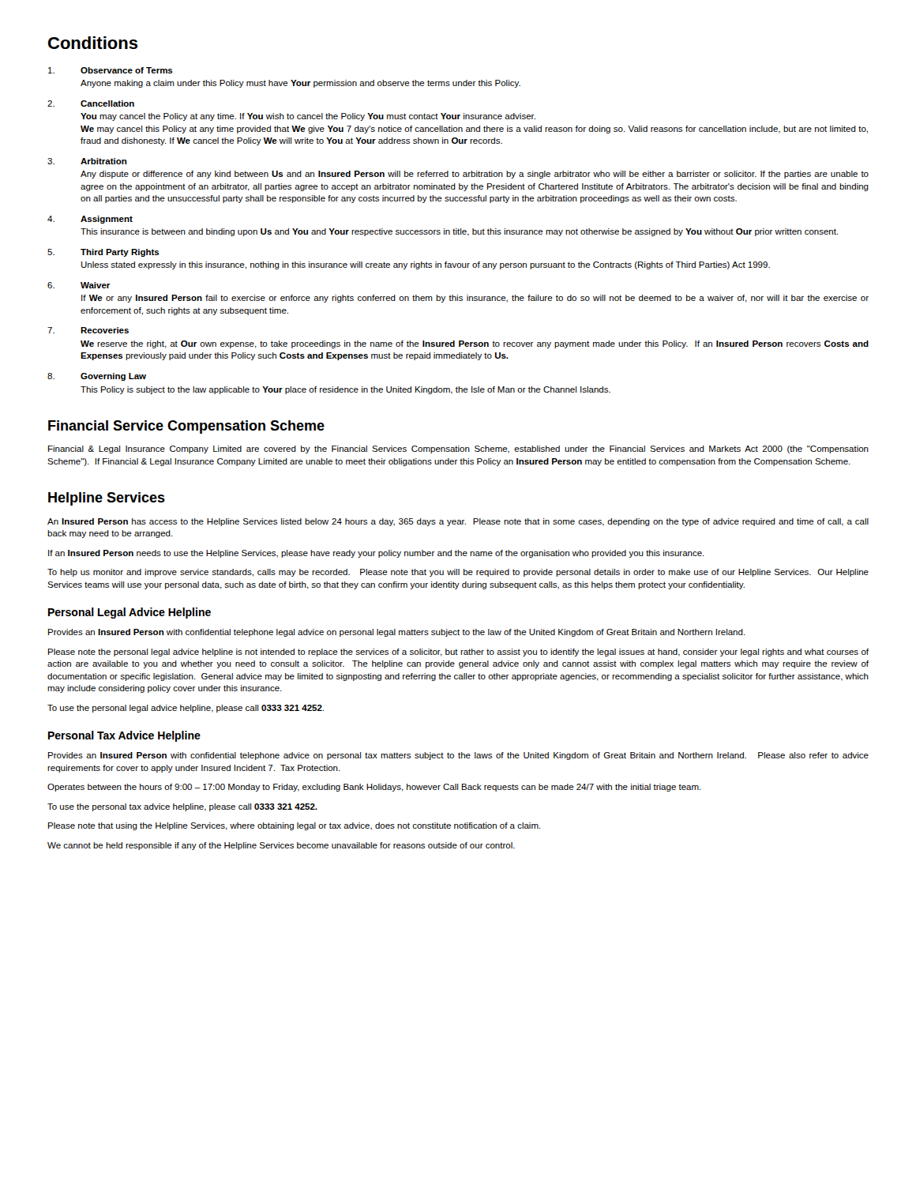Conditions
1. Observance of Terms Anyone making a claim under this Policy must have Your permission and observe the terms under this Policy.
2. Cancellation You may cancel the Policy at any time. If You wish to cancel the Policy You must contact Your insurance adviser.
We may cancel this Policy at any time provided that We give You 7 day's notice of cancellation and there is a valid reason for doing so. Valid reasons for cancellation include, but are not limited to, fraud and dishonesty. If We cancel the Policy We will write to You at Your address shown in Our records.
3. Arbitration Any dispute or difference of any kind between Us and an Insured Person will be referred to arbitration by a single arbitrator who will be either a barrister or solicitor. If the parties are unable to agree on the appointment of an arbitrator, all parties agree to accept an arbitrator nominated by the President of Chartered Institute of Arbitrators. The arbitrator's decision will be final and binding on all parties and the unsuccessful party shall be responsible for any costs incurred by the successful party in the arbitration proceedings as well as their own costs.
4. Assignment This insurance is between and binding upon Us and You and Your respective successors in title, but this insurance may not otherwise be assigned by You without Our prior written consent.
5. Third Party Rights Unless stated expressly in this insurance, nothing in this insurance will create any rights in favour of any person pursuant to the Contracts (Rights of Third Parties) Act 1999.
6. Waiver If We or any Insured Person fail to exercise or enforce any rights conferred on them by this insurance, the failure to do so will not be deemed to be a waiver of, nor will it bar the exercise or enforcement of, such rights at any subsequent time.
7. Recoveries We reserve the right, at Our own expense, to take proceedings in the name of the Insured Person to recover any payment made under this Policy. If an Insured Person recovers Costs and Expenses previously paid under this Policy such Costs and Expenses must be repaid immediately to Us.
8. Governing Law This Policy is subject to the law applicable to Your place of residence in the United Kingdom, the Isle of Man or the Channel Islands.
Financial Service Compensation Scheme
Financial & Legal Insurance Company Limited are covered by the Financial Services Compensation Scheme, established under the Financial Services and Markets Act 2000 (the "Compensation Scheme"). If Financial & Legal Insurance Company Limited are unable to meet their obligations under this Policy an Insured Person may be entitled to compensation from the Compensation Scheme.
Helpline Services
An Insured Person has access to the Helpline Services listed below 24 hours a day, 365 days a year. Please note that in some cases, depending on the type of advice required and time of call, a call back may need to be arranged.
If an Insured Person needs to use the Helpline Services, please have ready your policy number and the name of the organisation who provided you this insurance.
To help us monitor and improve service standards, calls may be recorded. Please note that you will be required to provide personal details in order to make use of our Helpline Services. Our Helpline Services teams will use your personal data, such as date of birth, so that they can confirm your identity during subsequent calls, as this helps them protect your confidentiality.
Personal Legal Advice Helpline
Provides an Insured Person with confidential telephone legal advice on personal legal matters subject to the law of the United Kingdom of Great Britain and Northern Ireland.
Please note the personal legal advice helpline is not intended to replace the services of a solicitor, but rather to assist you to identify the legal issues at hand, consider your legal rights and what courses of action are available to you and whether you need to consult a solicitor. The helpline can provide general advice only and cannot assist with complex legal matters which may require the review of documentation or specific legislation. General advice may be limited to signposting and referring the caller to other appropriate agencies, or recommending a specialist solicitor for further assistance, which may include considering policy cover under this insurance.
To use the personal legal advice helpline, please call 0333 321 4252.
Personal Tax Advice Helpline
Provides an Insured Person with confidential telephone advice on personal tax matters subject to the laws of the United Kingdom of Great Britain and Northern Ireland. Please also refer to advice requirements for cover to apply under Insured Incident 7. Tax Protection.
Operates between the hours of 9:00 – 17:00 Monday to Friday, excluding Bank Holidays, however Call Back requests can be made 24/7 with the initial triage team.
To use the personal tax advice helpline, please call 0333 321 4252.
Please note that using the Helpline Services, where obtaining legal or tax advice, does not constitute notification of a claim.
We cannot be held responsible if any of the Helpline Services become unavailable for reasons outside of our control.